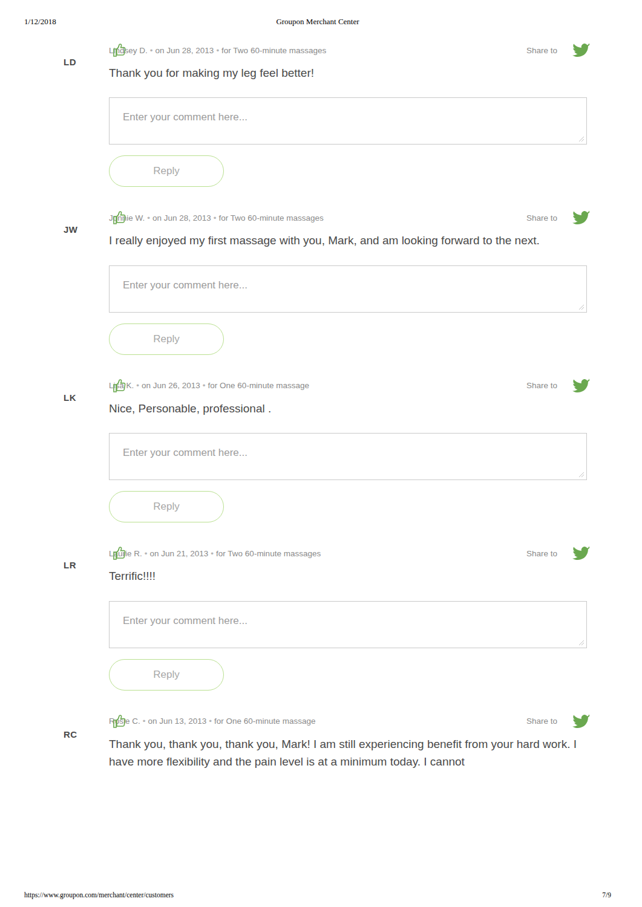1/12/2018 Groupon Merchant Center
LD
Lindsey D.•on Jun 28, 2013•for Two 60-minute massages Share to
Thank you for making my leg feel better!
Enter your comment here...
Reply
JW
Jonnie W.•on Jun 28, 2013•for Two 60-minute massages Share to
I really enjoyed my first massage with you, Mark, and am looking forward to the next.
Enter your comment here...
Reply
LK
Lisa K.•on Jun 26, 2013•for One 60-minute massage Share to
Nice, Personable, professional .
Enter your comment here...
Reply
LR
Laurie R.•on Jun 21, 2013•for Two 60-minute massages Share to
Terrific!!!!
Enter your comment here...
Reply
RC
Rosie C.•on Jun 13, 2013•for One 60-minute massage Share to
Thank you, thank you, thank you, Mark! I am still experiencing benefit from your hard work. I have more flexibility and the pain level is at a minimum today. I cannot
https://www.groupon.com/merchant/center/customers 7/9